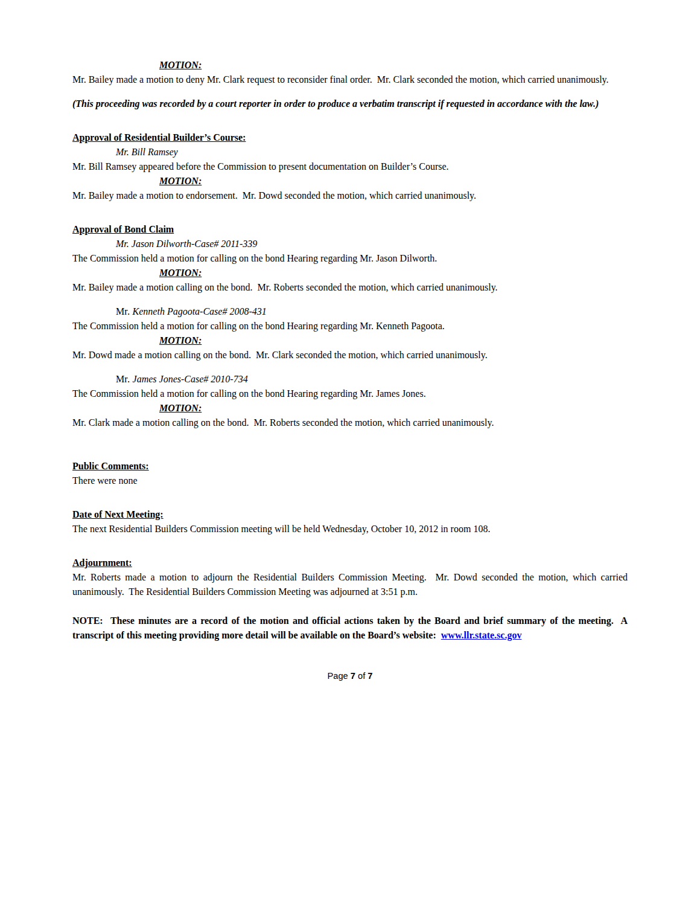MOTION:
Mr. Bailey made a motion to deny Mr. Clark request to reconsider final order. Mr. Clark seconded the motion, which carried unanimously.
(This proceeding was recorded by a court reporter in order to produce a verbatim transcript if requested in accordance with the law.)
Approval of Residential Builder’s Course:
Mr. Bill Ramsey
Mr. Bill Ramsey appeared before the Commission to present documentation on Builder’s Course.
MOTION:
Mr. Bailey made a motion to endorsement. Mr. Dowd seconded the motion, which carried unanimously.
Approval of Bond Claim
Mr. Jason Dilworth-Case# 2011-339
The Commission held a motion for calling on the bond Hearing regarding Mr. Jason Dilworth.
MOTION:
Mr. Bailey made a motion calling on the bond. Mr. Roberts seconded the motion, which carried unanimously.
Mr. Kenneth Pagoota-Case# 2008-431
The Commission held a motion for calling on the bond Hearing regarding Mr. Kenneth Pagoota.
MOTION:
Mr. Dowd made a motion calling on the bond. Mr. Clark seconded the motion, which carried unanimously.
Mr. James Jones-Case# 2010-734
The Commission held a motion for calling on the bond Hearing regarding Mr. James Jones.
MOTION:
Mr. Clark made a motion calling on the bond. Mr. Roberts seconded the motion, which carried unanimously.
Public Comments:
There were none
Date of Next Meeting:
The next Residential Builders Commission meeting will be held Wednesday, October 10, 2012 in room 108.
Adjournment:
Mr. Roberts made a motion to adjourn the Residential Builders Commission Meeting. Mr. Dowd seconded the motion, which carried unanimously. The Residential Builders Commission Meeting was adjourned at 3:51 p.m.
NOTE: These minutes are a record of the motion and official actions taken by the Board and brief summary of the meeting. A transcript of this meeting providing more detail will be available on the Board’s website: www.llr.state.sc.gov
Page 7 of 7